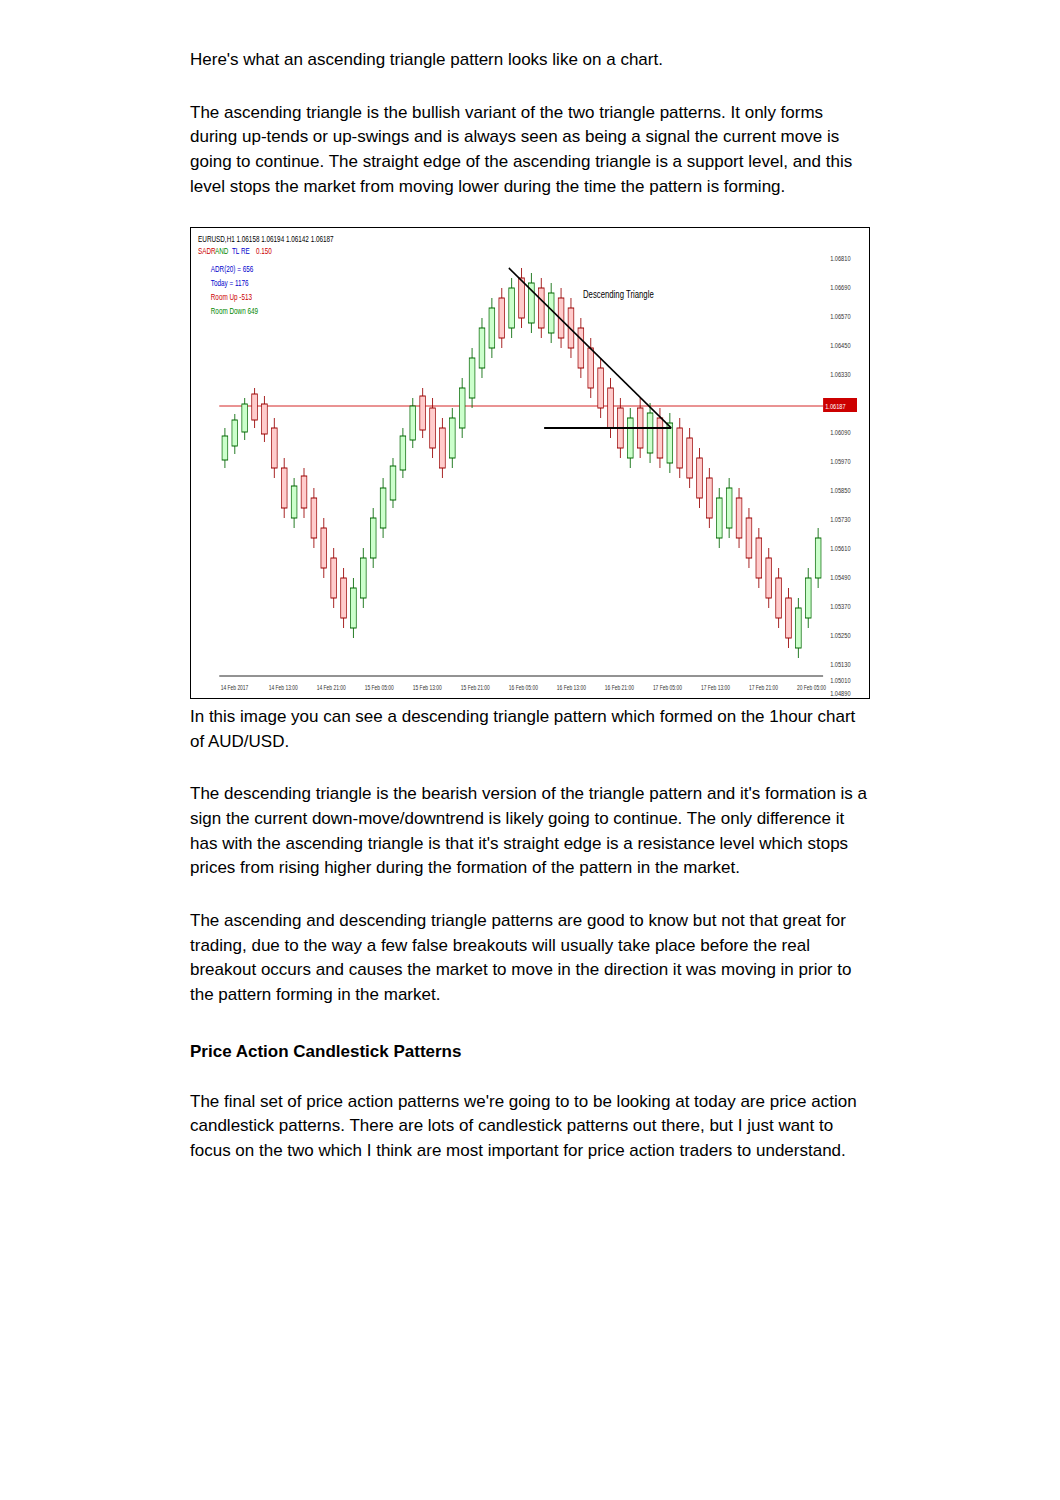Here's what an ascending triangle pattern looks like on a chart.
The ascending triangle is the bullish variant of the two triangle patterns. It only forms during up-tends or up-swings and is always seen as being a signal the current move is going to continue. The straight edge of the ascending triangle is a support level, and this level stops the market from moving lower during the time the pattern is forming.
EURUSD,H1 1.06158 1.06194 1.06142 1.06187 SADR AND TL RE 0.150 ADR(20) = 656 Today = 1176 Room Up -513 Room Down 649 1.06810 1.06690 1.06570 1.06450 1.06330 1.06090 1.05970 1.05850 1.05730 1.05610 1.05490 1.05370 1.05250 1.05130 1.05010 1.04890 1.06187 Descending Triangle 14 Feb 2017 14 Feb 13:00 14 Feb 21:00 15 Feb 05:00 15 Feb 13:00 15 Feb 21:00 16 Feb 05:00 16 Feb 13:00 16 Feb 21:00 17 Feb 05:00 17 Feb 13:00 17 Feb 21:00 20 Feb 05:00
In this image you can see a descending triangle pattern which formed on the 1hour chart of AUD/USD.
The descending triangle is the bearish version of the triangle pattern and it's formation is a sign the current down-move/downtrend is likely going to continue. The only difference it has with the ascending triangle is that it's straight edge is a resistance level which stops prices from rising higher during the formation of the pattern in the market.
The ascending and descending triangle patterns are good to know but not that great for trading, due to the way a few false breakouts will usually take place before the real breakout occurs and causes the market to move in the direction it was moving in prior to the pattern forming in the market.
Price Action Candlestick Patterns
The final set of price action patterns we're going to to be looking at today are price action candlestick patterns. There are lots of candlestick patterns out there, but I just want to focus on the two which I think are most important for price action traders to understand.